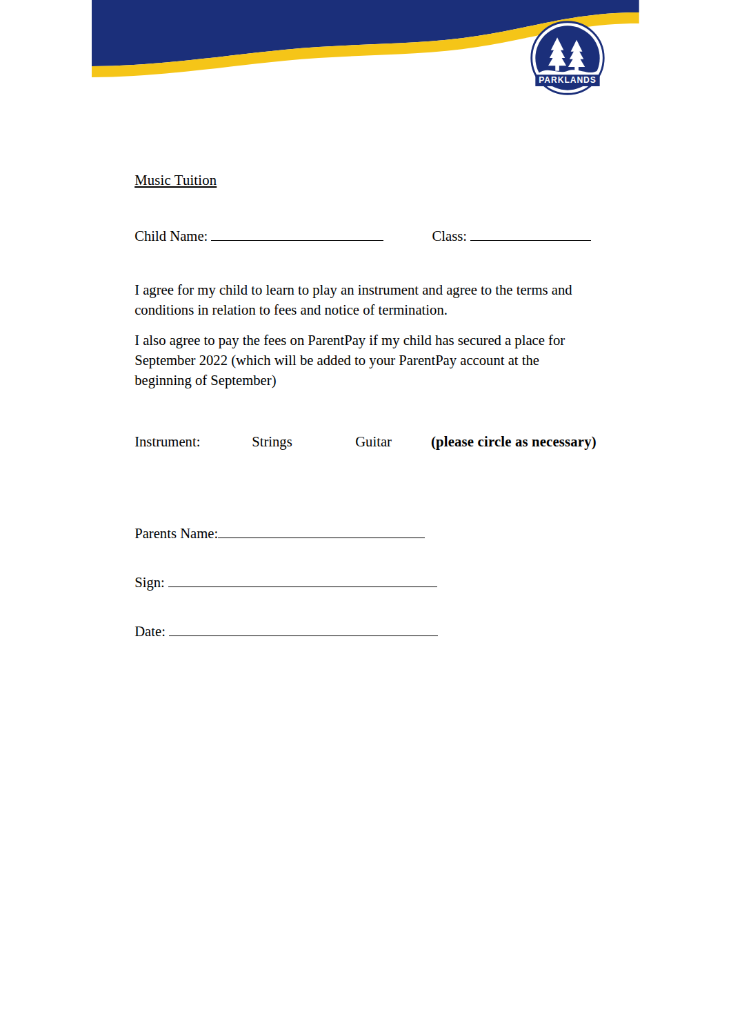PARKLANDS
Music Tuition
Child Name: Class:
I agree for my child to learn to play an instrument and agree to the terms and conditions in relation to fees and notice of termination.
I also agree to pay the fees on ParentPay if my child has secured a place for September 2022 (which will be added to your ParentPay account at the beginning of September)
Instrument: Strings Guitar (please circle as necessary)
Parents Name:
Sign:
Date: